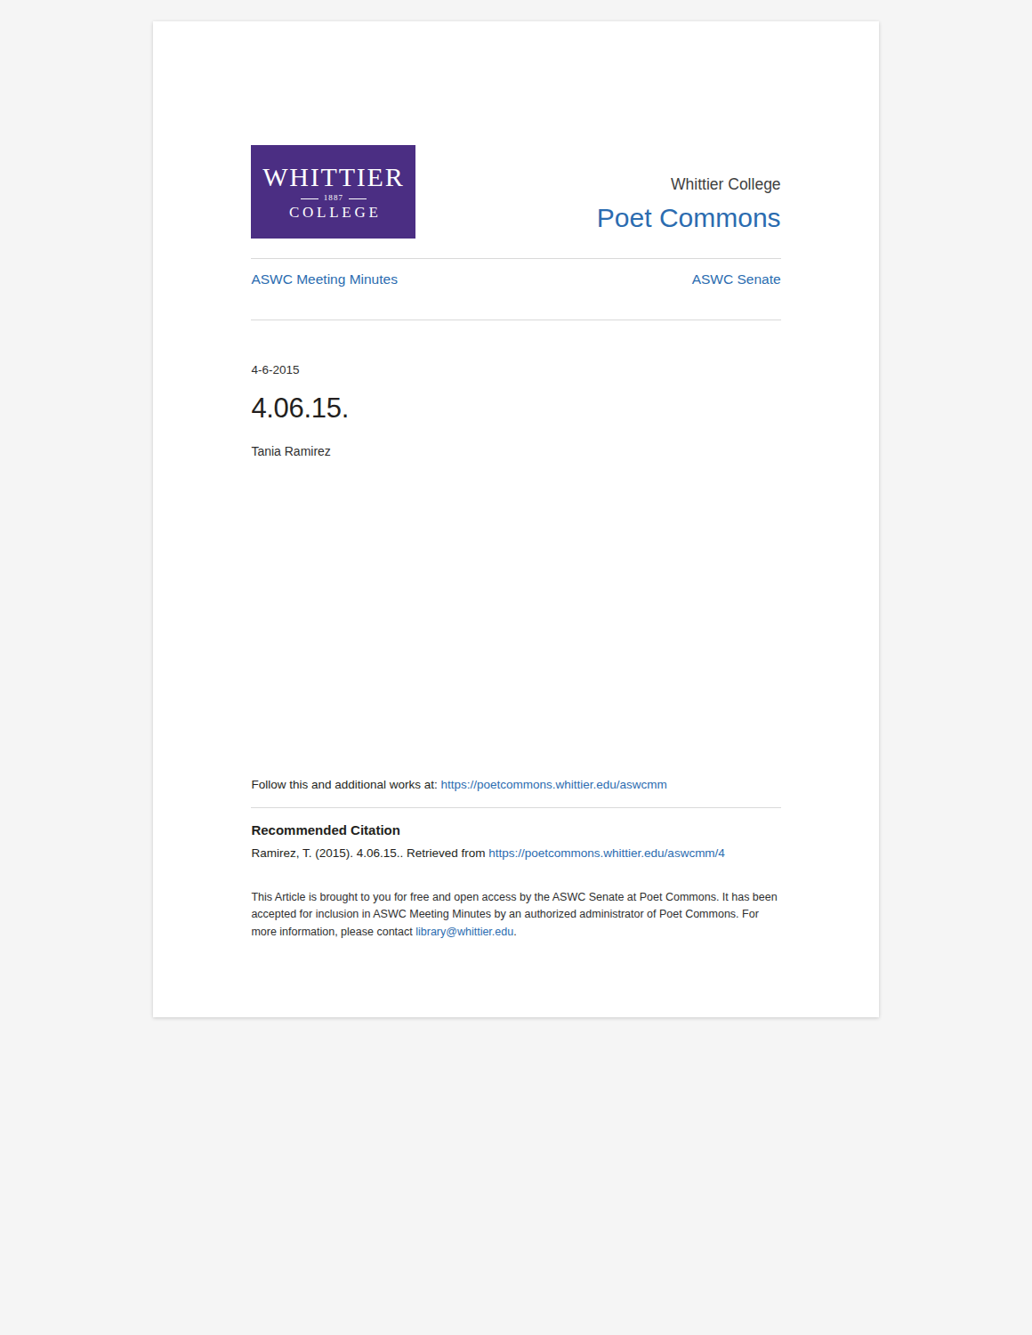WHITTIER 1887 COLLEGE
Whittier College
Poet Commons
ASWC Meeting Minutes ASWC Senate
4-6-2015
4.06.15.
Tania Ramirez
Follow this and additional works at: https://poetcommons.whittier.edu/aswcmm
Recommended Citation
Ramirez, T. (2015). 4.06.15.. Retrieved from https://poetcommons.whittier.edu/aswcmm/4
This Article is brought to you for free and open access by the ASWC Senate at Poet Commons. It has been accepted for inclusion in ASWC Meeting Minutes by an authorized administrator of Poet Commons. For more information, please contact library@whittier.edu.